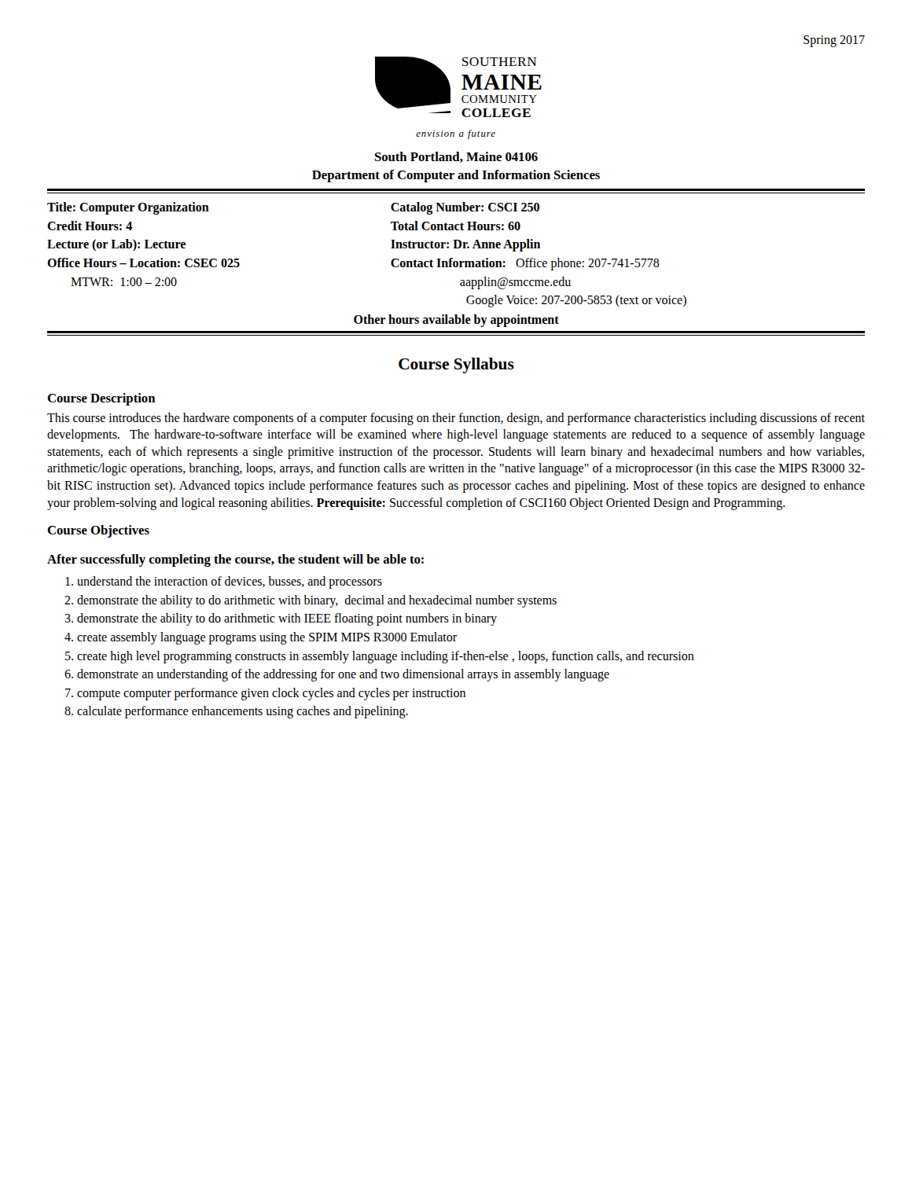Spring 2017
| | SOUTHERN MAINE COMMUNITY COLLEGE |
envision a future
South Portland, Maine 04106
Department of Computer and Information Sciences
| Title: Computer Organization | Catalog Number: CSCI 250 |
| Credit Hours: 4 | Total Contact Hours: 60 |
| Lecture (or Lab): Lecture | Instructor: Dr. Anne Applin |
| Office Hours – Location: CSEC 025 | Contact Information: Office phone: 207-741-5778 |
| MTWR: 1:00 – 2:00 | aapplin@smccme.edu |
| | Google Voice: 207-200-5853 (text or voice) |
Other hours available by appointment
Course Syllabus
Course Description
This course introduces the hardware components of a computer focusing on their function, design, and performance characteristics including discussions of recent developments. The hardware-to-software interface will be examined where high-level language statements are reduced to a sequence of assembly language statements, each of which represents a single primitive instruction of the processor. Students will learn binary and hexadecimal numbers and how variables, arithmetic/logic operations, branching, loops, arrays, and function calls are written in the "native language" of a microprocessor (in this case the MIPS R3000 32-bit RISC instruction set). Advanced topics include performance features such as processor caches and pipelining. Most of these topics are designed to enhance your problem-solving and logical reasoning abilities. Prerequisite: Successful completion of CSCI160 Object Oriented Design and Programming.
Course Objectives
After successfully completing the course, the student will be able to:
understand the interaction of devices, busses, and processors
demonstrate the ability to do arithmetic with binary, decimal and hexadecimal number systems
demonstrate the ability to do arithmetic with IEEE floating point numbers in binary
create assembly language programs using the SPIM MIPS R3000 Emulator
create high level programming constructs in assembly language including if-then-else , loops, function calls, and recursion
demonstrate an understanding of the addressing for one and two dimensional arrays in assembly language
compute computer performance given clock cycles and cycles per instruction
calculate performance enhancements using caches and pipelining.